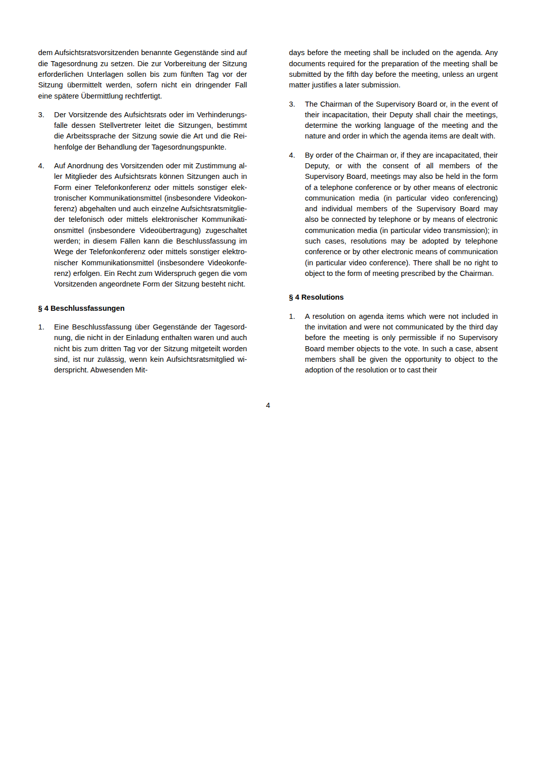dem Aufsichtsratsvorsitzenden benannte Gegenstände sind auf die Tagesordnung zu setzen. Die zur Vorbereitung der Sitzung erforderlichen Unterlagen sollen bis zum fünften Tag vor der Sitzung übermittelt werden, sofern nicht ein dringender Fall eine spätere Übermittlung rechtfertigt.
3.
Der Vorsitzende des Aufsichtsrats oder im Verhinderungsfalle dessen Stellvertreter leitet die Sitzungen, bestimmt die Arbeitssprache der Sitzung sowie die Art und die Reihenfolge der Behandlung der Tagesordnungspunkte.
4.
Auf Anordnung des Vorsitzenden oder mit Zustimmung aller Mitglieder des Aufsichtsrats können Sitzungen auch in Form einer Telefonkonferenz oder mittels sonstiger elektronischer Kommunikationsmittel (insbesondere Videokonferenz) abgehalten und auch einzelne Aufsichtsratsmitglieder telefonisch oder mittels elektronischer Kommunikationsmittel (insbesondere Videoübertragung) zugeschaltet werden; in diesem Fällen kann die Beschlussfassung im Wege der Telefonkonferenz oder mittels sonstiger elektronischer Kommunikationsmittel (insbesondere Videokonferenz) erfolgen. Ein Recht zum Widerspruch gegen die vom Vorsitzenden angeordnete Form der Sitzung besteht nicht.
§ 4 Beschlussfassungen
1.
Eine Beschlussfassung über Gegenstände der Tagesordnung, die nicht in der Einladung enthalten waren und auch nicht bis zum dritten Tag vor der Sitzung mitgeteilt worden sind, ist nur zulässig, wenn kein Aufsichtsratsmitglied widerspricht. Abwesenden Mit-
days before the meeting shall be included on the agenda. Any documents required for the preparation of the meeting shall be submitted by the fifth day before the meeting, unless an urgent matter justifies a later submission.
3.
The Chairman of the Supervisory Board or, in the event of their incapacitation, their Deputy shall chair the meetings, determine the working language of the meeting and the nature and order in which the agenda items are dealt with.
4.
By order of the Chairman or, if they are incapacitated, their Deputy, or with the consent of all members of the Supervisory Board, meetings may also be held in the form of a telephone conference or by other means of electronic communication media (in particular video conferencing) and individual members of the Supervisory Board may also be connected by telephone or by means of electronic communication media (in particular video transmission); in such cases, resolutions may be adopted by telephone conference or by other electronic means of communication (in particular video conference). There shall be no right to object to the form of meeting prescribed by the Chairman.
§ 4 Resolutions
1.
A resolution on agenda items which were not included in the invitation and were not communicated by the third day before the meeting is only permissible if no Supervisory Board member objects to the vote. In such a case, absent members shall be given the opportunity to object to the adoption of the resolution or to cast their
4